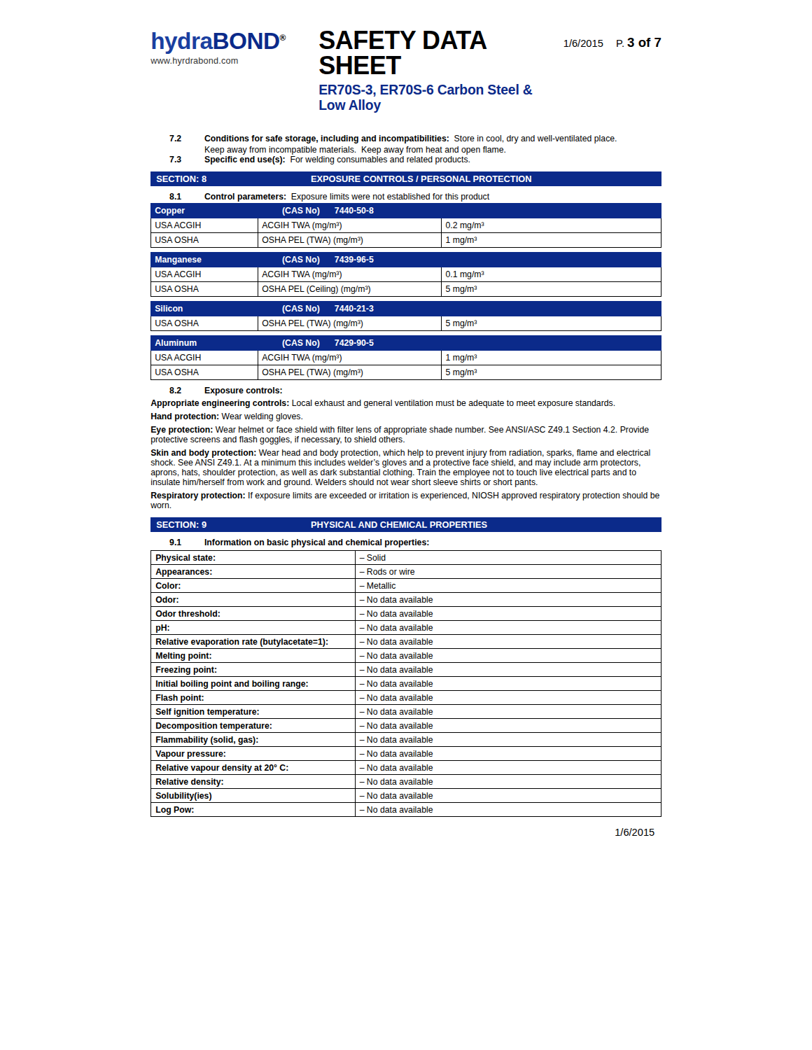hydra BOND®
www.hyrdrabond.com
SAFETY DATA SHEET
ER70S-3, ER70S-6 Carbon Steel & Low Alloy
1/6/2015 P. 3 of 7
7.2
Conditions for safe storage, including and incompatibilities: Store in cool, dry and well-ventilated place.
Keep away from incompatible materials. Keep away from heat and open flame.
7.3
Specific end use(s): For welding consumables and related products.
SECTION: 8
EXPOSURE CONTROLS / PERSONAL PROTECTION
8.1
Control parameters: Exposure limits were not established for this product
| Copper | (CAS No) 7440-50-8 | |
| USA ACGIH | ACGIH TWA (mg/m³) | 0.2 mg/m³ |
| USA OSHA | OSHA PEL (TWA) (mg/m³) | 1 mg/m³ |
| Manganese | (CAS No) 7439-96-5 | |
| USA ACGIH | ACGIH TWA (mg/m³) | 0.1 mg/m³ |
| USA OSHA | OSHA PEL (Ceiling) (mg/m³) | 5 mg/m³ |
| Silicon | (CAS No) 7440-21-3 | |
| USA OSHA | OSHA PEL (TWA) (mg/m³) | 5 mg/m³ |
| Aluminum | (CAS No) 7429-90-5 | |
| USA ACGIH | ACGIH TWA (mg/m³) | 1 mg/m³ |
| USA OSHA | OSHA PEL (TWA) (mg/m³) | 5 mg/m³ |
8.2 Exposure controls:
Appropriate engineering controls: Local exhaust and general ventilation must be adequate to meet exposure standards.
Hand protection: Wear welding gloves.
Eye protection: Wear helmet or face shield with filter lens of appropriate shade number. See ANSI/ASC Z49.1 Section 4.2. Provide protective screens and flash goggles, if necessary, to shield others.
Skin and body protection: Wear head and body protection, which help to prevent injury from radiation, sparks, flame and electrical shock. See ANSI Z49.1. At a minimum this includes welder’s gloves and a protective face shield, and may include arm protectors, aprons, hats, shoulder protection, as well as dark substantial clothing. Train the employee not to touch live electrical parts and to insulate him/herself from work and ground. Welders should not wear short sleeve shirts or short pants.
Respiratory protection: If exposure limits are exceeded or irritation is experienced, NIOSH approved respiratory protection should be worn.
SECTION: 9
PHYSICAL AND CHEMICAL PROPERTIES
9.1
Information on basic physical and chemical properties:
| Physical state: | – Solid |
| Appearances: | – Rods or wire |
| Color: | – Metallic |
| Odor: | – No data available |
| Odor threshold: | – No data available |
| pH: | – No data available |
| Relative evaporation rate (butylacetate=1): | – No data available |
| Melting point: | – No data available |
| Freezing point: | – No data available |
| Initial boiling point and boiling range: | – No data available |
| Flash point: | – No data available |
| Self ignition temperature: | – No data available |
| Decomposition temperature: | – No data available |
| Flammability (solid, gas): | – No data available |
| Vapour pressure: | – No data available |
| Relative vapour density at 20° C: | – No data available |
| Relative density: | – No data available |
| Solubility(ies) | – No data available |
| Log Pow: | – No data available |
1/6/2015